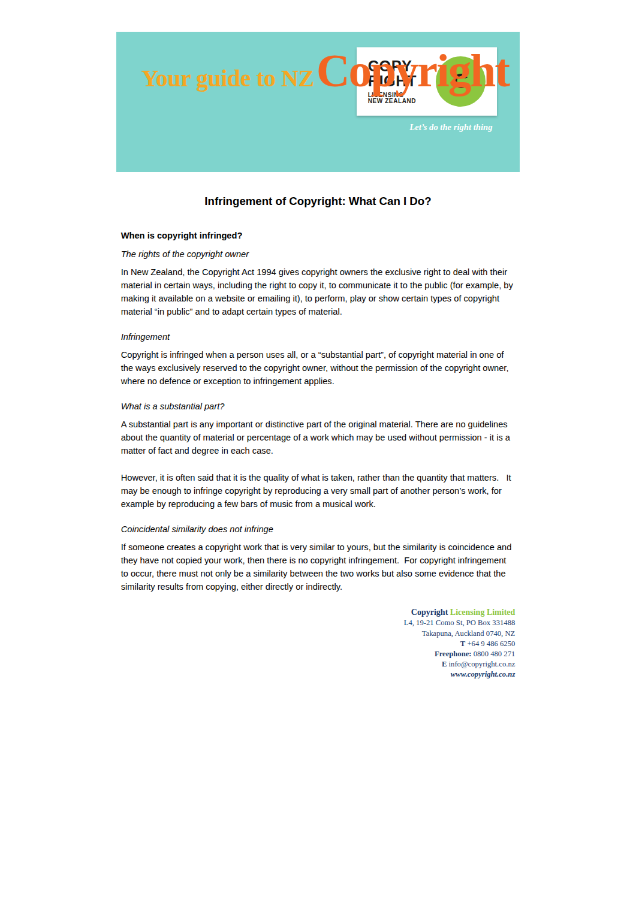Your guide to NZ Copyright
COPY RIGHT LICENSING NEW ZEALAND
Let’s do the right thing
Infringement of Copyright: What Can I Do?
When is copyright infringed?
The rights of the copyright owner
In New Zealand, the Copyright Act 1994 gives copyright owners the exclusive right to deal with their material in certain ways, including the right to copy it, to communicate it to the public (for example, by making it available on a website or emailing it), to perform, play or show certain types of copyright material “in public” and to adapt certain types of material.
Infringement
Copyright is infringed when a person uses all, or a “substantial part”, of copyright material in one of the ways exclusively reserved to the copyright owner, without the permission of the copyright owner, where no defence or exception to infringement applies.
What is a substantial part?
A substantial part is any important or distinctive part of the original material. There are no guidelines about the quantity of material or percentage of a work which may be used without permission - it is a matter of fact and degree in each case.
However, it is often said that it is the quality of what is taken, rather than the quantity that matters. It may be enough to infringe copyright by reproducing a very small part of another person’s work, for example by reproducing a few bars of music from a musical work.
Coincidental similarity does not infringe
If someone creates a copyright work that is very similar to yours, but the similarity is coincidence and they have not copied your work, then there is no copyright infringement. For copyright infringement to occur, there must not only be a similarity between the two works but also some evidence that the similarity results from copying, either directly or indirectly.
Copyright Licensing Limited
L4, 19-21 Como St, PO Box 331488
Takapuna, Auckland 0740, NZ
T +64 9 486 6250
Freephone: 0800 480 271
E info@copyright.co.nz
www.copyright.co.nz